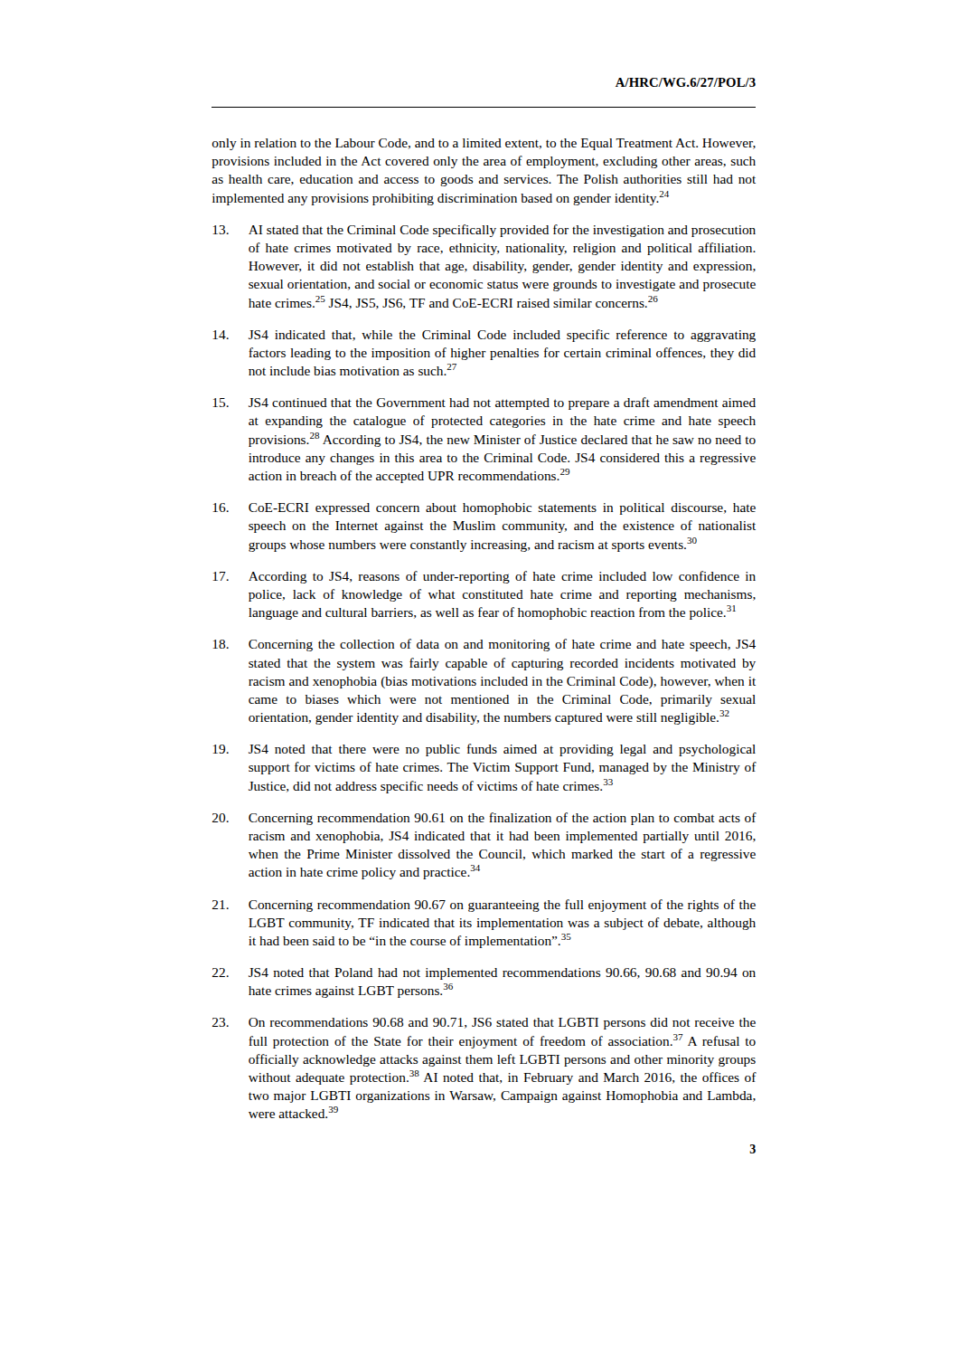A/HRC/WG.6/27/POL/3
only in relation to the Labour Code, and to a limited extent, to the Equal Treatment Act. However, provisions included in the Act covered only the area of employment, excluding other areas, such as health care, education and access to goods and services. The Polish authorities still had not implemented any provisions prohibiting discrimination based on gender identity.24
13. AI stated that the Criminal Code specifically provided for the investigation and prosecution of hate crimes motivated by race, ethnicity, nationality, religion and political affiliation. However, it did not establish that age, disability, gender, gender identity and expression, sexual orientation, and social or economic status were grounds to investigate and prosecute hate crimes.25 JS4, JS5, JS6, TF and CoE-ECRI raised similar concerns.26
14. JS4 indicated that, while the Criminal Code included specific reference to aggravating factors leading to the imposition of higher penalties for certain criminal offences, they did not include bias motivation as such.27
15. JS4 continued that the Government had not attempted to prepare a draft amendment aimed at expanding the catalogue of protected categories in the hate crime and hate speech provisions.28 According to JS4, the new Minister of Justice declared that he saw no need to introduce any changes in this area to the Criminal Code. JS4 considered this a regressive action in breach of the accepted UPR recommendations.29
16. CoE-ECRI expressed concern about homophobic statements in political discourse, hate speech on the Internet against the Muslim community, and the existence of nationalist groups whose numbers were constantly increasing, and racism at sports events.30
17. According to JS4, reasons of under-reporting of hate crime included low confidence in police, lack of knowledge of what constituted hate crime and reporting mechanisms, language and cultural barriers, as well as fear of homophobic reaction from the police.31
18. Concerning the collection of data on and monitoring of hate crime and hate speech, JS4 stated that the system was fairly capable of capturing recorded incidents motivated by racism and xenophobia (bias motivations included in the Criminal Code), however, when it came to biases which were not mentioned in the Criminal Code, primarily sexual orientation, gender identity and disability, the numbers captured were still negligible.32
19. JS4 noted that there were no public funds aimed at providing legal and psychological support for victims of hate crimes. The Victim Support Fund, managed by the Ministry of Justice, did not address specific needs of victims of hate crimes.33
20. Concerning recommendation 90.61 on the finalization of the action plan to combat acts of racism and xenophobia, JS4 indicated that it had been implemented partially until 2016, when the Prime Minister dissolved the Council, which marked the start of a regressive action in hate crime policy and practice.34
21. Concerning recommendation 90.67 on guaranteeing the full enjoyment of the rights of the LGBT community, TF indicated that its implementation was a subject of debate, although it had been said to be “in the course of implementation”.35
22. JS4 noted that Poland had not implemented recommendations 90.66, 90.68 and 90.94 on hate crimes against LGBT persons.36
23. On recommendations 90.68 and 90.71, JS6 stated that LGBTI persons did not receive the full protection of the State for their enjoyment of freedom of association.37 A refusal to officially acknowledge attacks against them left LGBTI persons and other minority groups without adequate protection.38 AI noted that, in February and March 2016, the offices of two major LGBTI organizations in Warsaw, Campaign against Homophobia and Lambda, were attacked.39
3